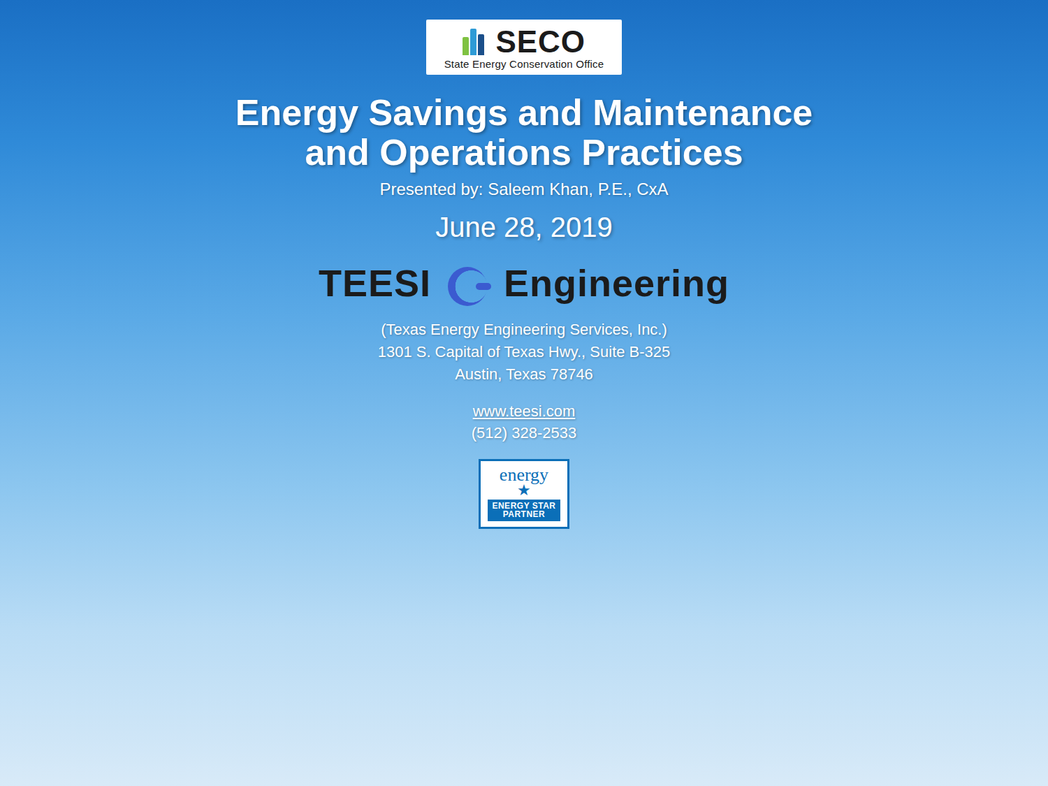SECO State Energy Conservation Office
Energy Savings and Maintenance and Operations Practices
Presented by: Saleem Khan, P.E., CxA
June 28, 2019
TEESI Engineering
(Texas Energy Engineering Services, Inc.)
1301 S. Capital of Texas Hwy., Suite B-325
Austin, Texas 78746
www.teesi.com
(512) 328-2533
energy ★ ENERGY STAR
PARTNER